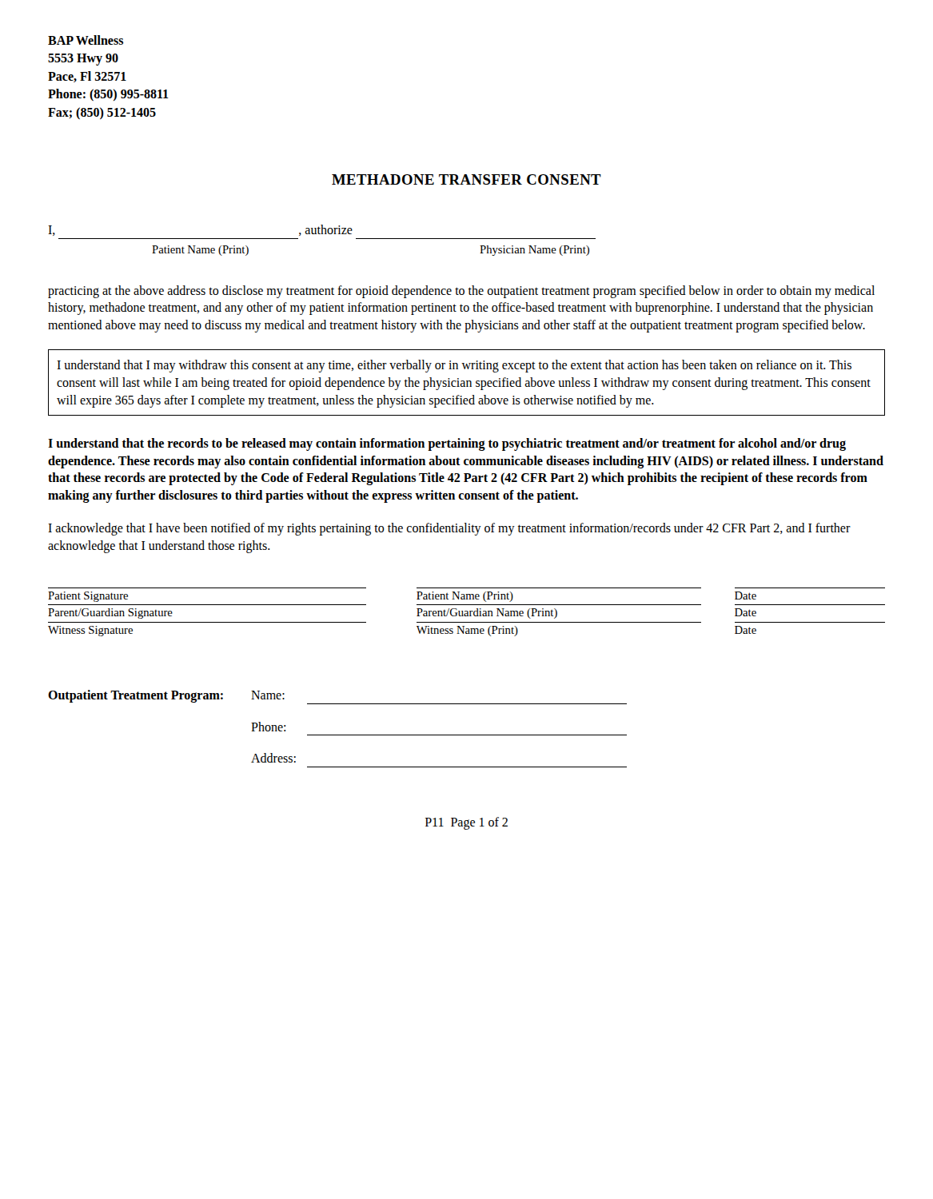BAP Wellness
5553 Hwy 90
Pace, Fl 32571
Phone: (850) 995-8811
Fax; (850) 512-1405
METHADONE TRANSFER CONSENT
I, , authorize
Patient Name (Print) Physician Name (Print)
practicing at the above address to disclose my treatment for opioid dependence to the outpatient treatment program specified below in order to obtain my medical history, methadone treatment, and any other of my patient information pertinent to the office-based treatment with buprenorphine. I understand that the physician mentioned above may need to discuss my medical and treatment history with the physicians and other staff at the outpatient treatment program specified below.
I understand that I may withdraw this consent at any time, either verbally or in writing except to the extent that action has been taken on reliance on it. This consent will last while I am being treated for opioid dependence by the physician specified above unless I withdraw my consent during treatment. This consent will expire 365 days after I complete my treatment, unless the physician specified above is otherwise notified by me.
I understand that the records to be released may contain information pertaining to psychiatric treatment and/or treatment for alcohol and/or drug dependence. These records may also contain confidential information about communicable diseases including HIV (AIDS) or related illness. I understand that these records are protected by the Code of Federal Regulations Title 42 Part 2 (42 CFR Part 2) which prohibits the recipient of these records from making any further disclosures to third parties without the express written consent of the patient.
I acknowledge that I have been notified of my rights pertaining to the confidentiality of my treatment information/records under 42 CFR Part 2, and I further acknowledge that I understand those rights.
| Patient Signature | | Patient Name (Print) | | Date |
| Parent/Guardian Signature | | Parent/Guardian Name (Print) | | Date |
| Witness Signature | | Witness Name (Print) | | Date |
Outpatient Treatment Program:
Name:
Phone:
Address:
P11 Page 1 of 2